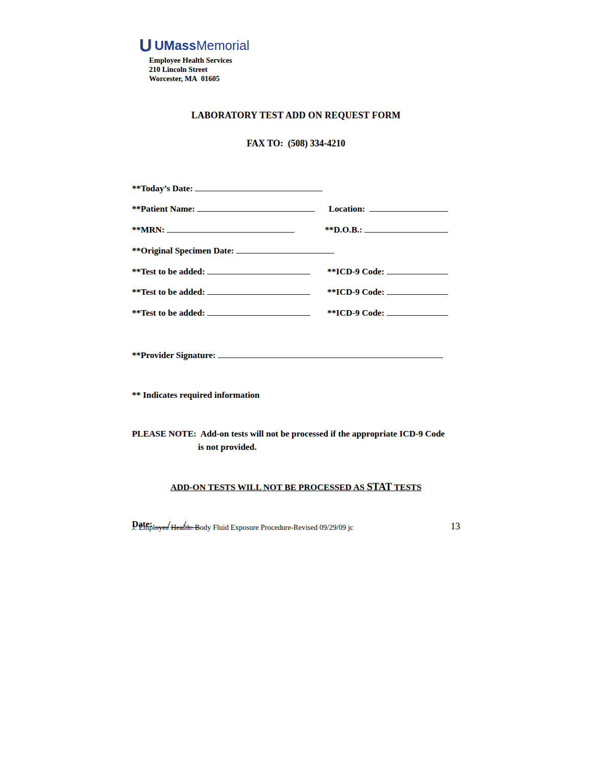U UMass Memorial
Employee Health Services
210 Lincoln Street
Worcester, MA 01605
LABORATORY TEST ADD ON REQUEST FORM
FAX TO: (508) 334-4210
**Today’s Date:
**Patient Name: Location:
**MRN: **D.O.B.:
**Original Specimen Date:
**Test to be added: **ICD-9 Code:
**Test to be added: **ICD-9 Code:
**Test to be added: **ICD-9 Code:
**Provider Signature:
** Indicates required information
PLEASE NOTE: Add-on tests will not be processed if the appropriate ICD-9 Code
is not provided.
ADD-ON TESTS WILL NOT BE PROCESSED AS STAT TESTS
Date: ___/___/___
J: Employee Health: Body Fluid Exposure Procedure-Revised 09/29/09 jc 13